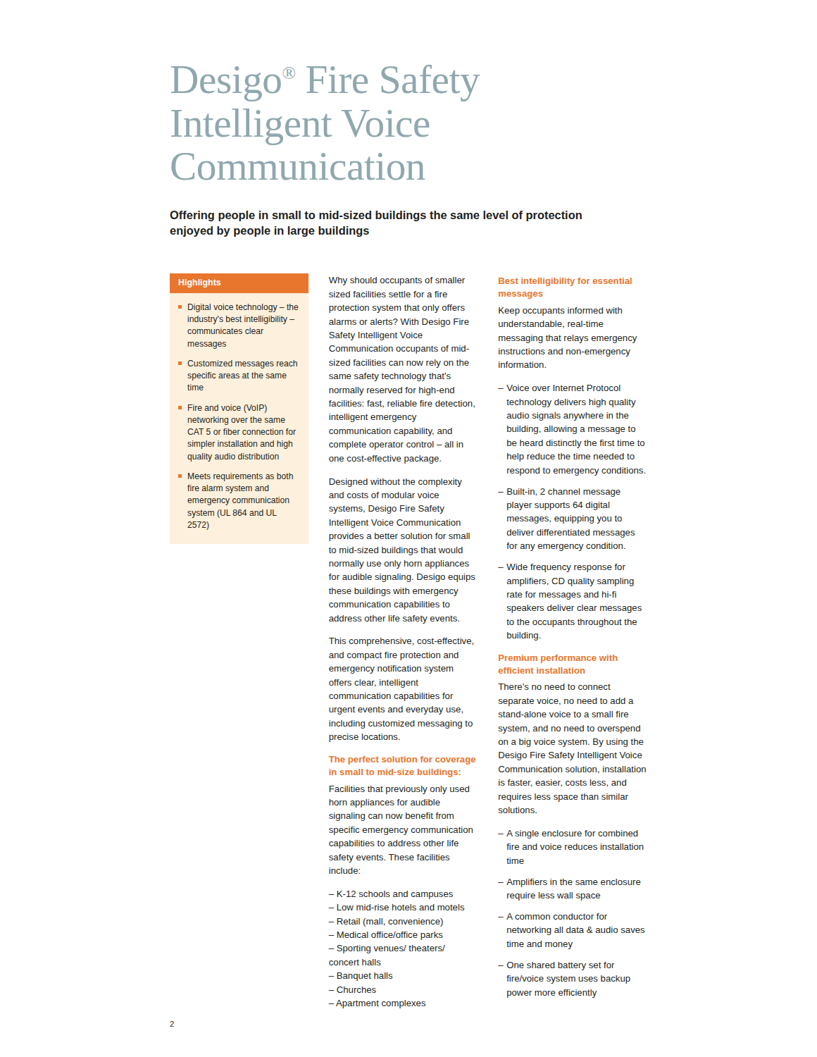Desigo® Fire Safety Intelligent Voice Communication
Offering people in small to mid-sized buildings the same level of protection enjoyed by people in large buildings
Highlights
Digital voice technology – the industry's best intelligibility – communicates clear messages
Customized messages reach specific areas at the same time
Fire and voice (VoIP) networking over the same CAT 5 or fiber connection for simpler installation and high quality audio distribution
Meets requirements as both fire alarm system and emergency communication system (UL 864 and UL 2572)
Why should occupants of smaller sized facilities settle for a fire protection system that only offers alarms or alerts? With Desigo Fire Safety Intelligent Voice Communication occupants of mid-sized facilities can now rely on the same safety technology that's normally reserved for high-end facilities: fast, reliable fire detection, intelligent emergency communication capability, and complete operator control – all in one cost-effective package.
Designed without the complexity and costs of modular voice systems, Desigo Fire Safety Intelligent Voice Communication provides a better solution for small to mid-sized buildings that would normally use only horn appliances for audible signaling. Desigo equips these buildings with emergency communication capabilities to address other life safety events.
This comprehensive, cost-effective, and compact fire protection and emergency notification system offers clear, intelligent communication capabilities for urgent events and everyday use, including customized messaging to precise locations.
The perfect solution for coverage in small to mid-size buildings:
Facilities that previously only used horn appliances for audible signaling can now benefit from specific emergency communication capabilities to address other life safety events. These facilities include:
– K-12 schools and campuses
– Low mid-rise hotels and motels
– Retail (mall, convenience)
– Medical office/office parks
– Sporting venues/ theaters/ concert halls
– Banquet halls
– Churches
– Apartment complexes
Best intelligibility for essential messages
Keep occupants informed with understandable, real-time messaging that relays emergency instructions and non-emergency information.
Voice over Internet Protocol technology delivers high quality audio signals anywhere in the building, allowing a message to be heard distinctly the first time to help reduce the time needed to respond to emergency conditions.
Built-in, 2 channel message player supports 64 digital messages, equipping you to deliver differentiated messages for any emergency condition.
Wide frequency response for amplifiers, CD quality sampling rate for messages and hi-fi speakers deliver clear messages to the occupants throughout the building.
Premium performance with efficient installation
There's no need to connect separate voice, no need to add a stand-alone voice to a small fire system, and no need to overspend on a big voice system. By using the Desigo Fire Safety Intelligent Voice Communication solution, installation is faster, easier, costs less, and requires less space than similar solutions.
A single enclosure for combined fire and voice reduces installation time
Amplifiers in the same enclosure require less wall space
A common conductor for networking all data & audio saves time and money
One shared battery set for fire/voice system uses backup power more efficiently
2